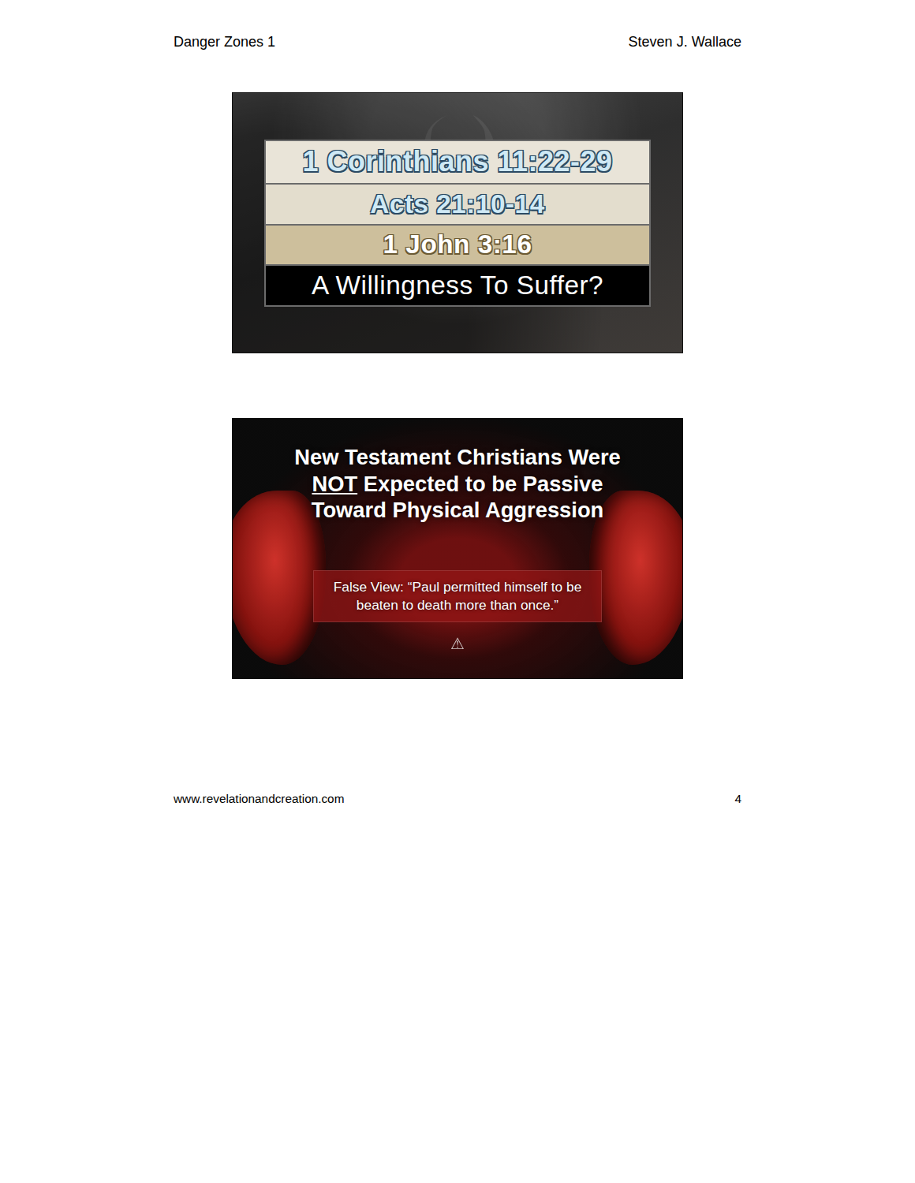Danger Zones 1 Steven J. Wallace
☣
1 Corinthians 11:22-29
Acts 21:10-14
1 John 3:16
A Willingness To Suffer?
New Testament Christians Were
NOT Expected to be Passive
Toward Physical Aggression
False View: “Paul permitted himself to be beaten to death more than once.”
⚠
www.revelationandcreation.com 4